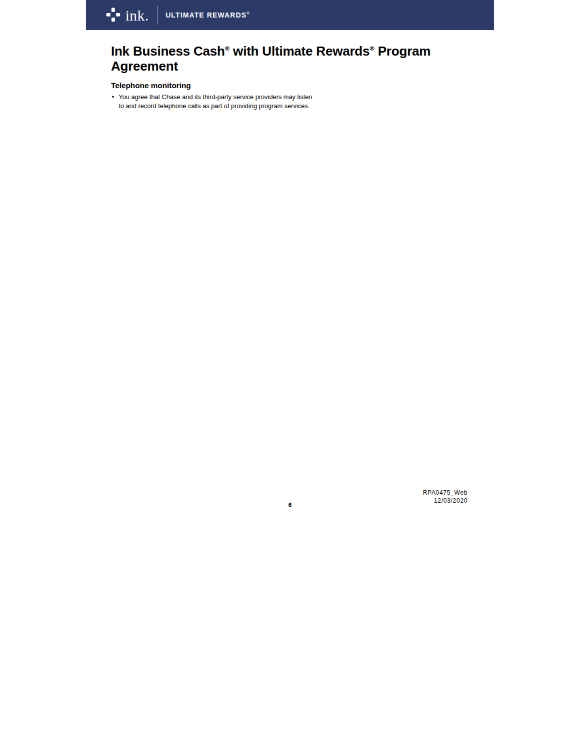ink.
ULTIMATE REWARDS®
Ink Business Cash® with Ultimate Rewards® Program Agreement
Telephone monitoring
You agree that Chase and its third-party service providers may listen to and record telephone calls as part of providing program services.
6
RPA0475_Web
12/03/2020